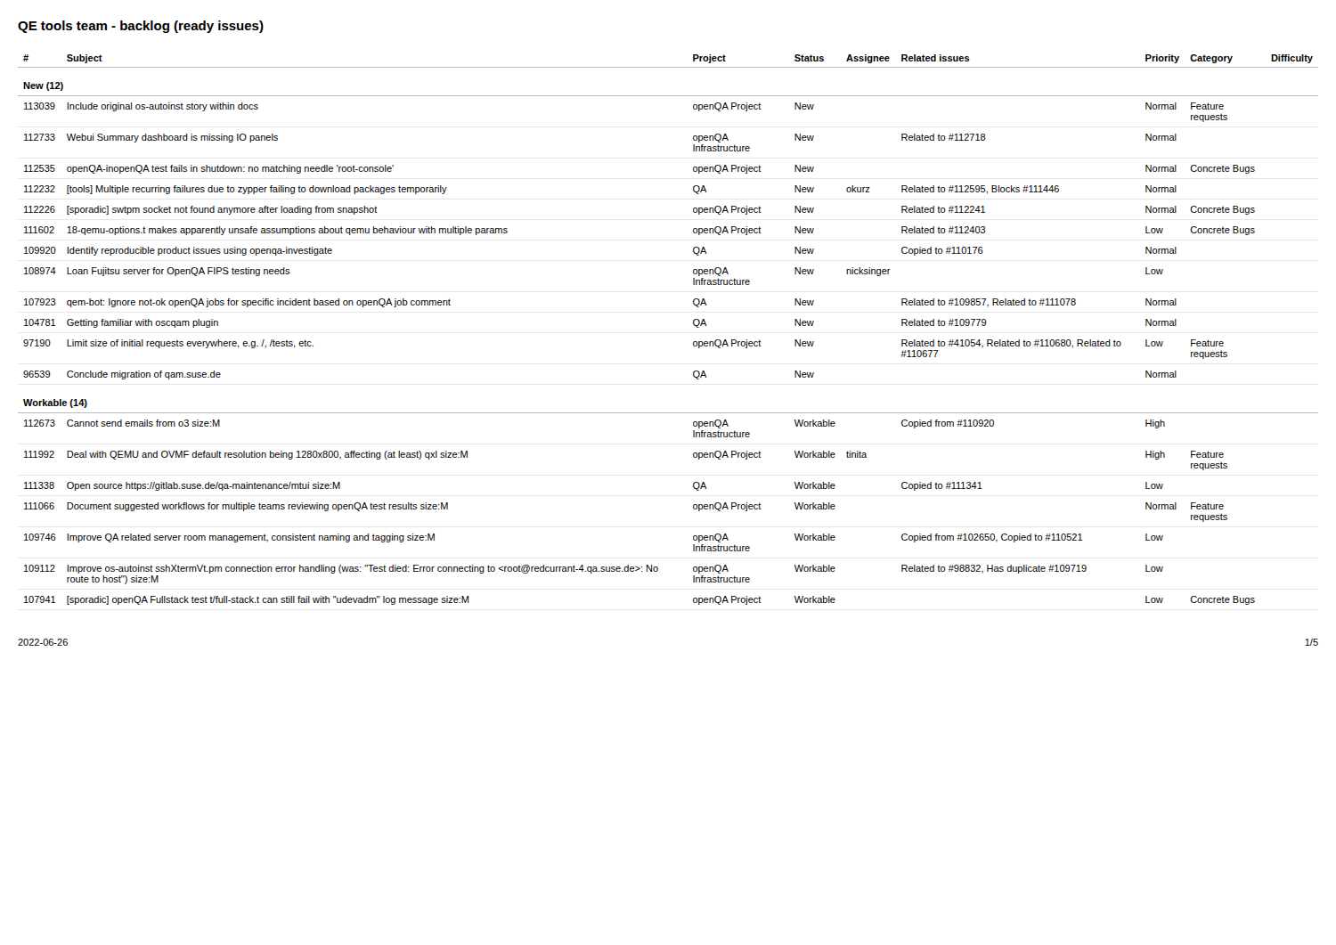QE tools team - backlog (ready issues)
| # | Subject | Project | Status | Assignee | Related issues | Priority | Category | Difficulty |
| --- | --- | --- | --- | --- | --- | --- | --- | --- |
| New (12) |
| 113039 | Include original os-autoinst story within docs | openQA Project | New | | | Normal | Feature requests | |
| 112733 | Webui Summary dashboard is missing IO panels | openQA Infrastructure | New | | Related to #112718 | Normal | | |
| 112535 | openQA-inopenQA test fails in shutdown: no matching needle 'root-console' | openQA Project | New | | | Normal | Concrete Bugs | |
| 112232 | [tools] Multiple recurring failures due to zypper failing to download packages temporarily | QA | New | okurz | Related to #112595, Blocks #111446 | Normal | | |
| 112226 | [sporadic] swtpm socket not found anymore after loading from snapshot | openQA Project | New | | Related to #112241 | Normal | Concrete Bugs | |
| 111602 | 18-qemu-options.t makes apparently unsafe assumptions about qemu behaviour with multiple params | openQA Project | New | | Related to #112403 | Low | Concrete Bugs | |
| 109920 | Identify reproducible product issues using openqa-investigate | QA | New | | Copied to #110176 | Normal | | |
| 108974 | Loan Fujitsu server for OpenQA FIPS testing needs | openQA Infrastructure | New | nicksinger | | Low | | |
| 107923 | qem-bot: Ignore not-ok openQA jobs for specific incident based on openQA job comment | QA | New | | Related to #109857, Related to #111078 | Normal | | |
| 104781 | Getting familiar with oscqam plugin | QA | New | | Related to #109779 | Normal | | |
| 97190 | Limit size of initial requests everywhere, e.g. /, /tests, etc. | openQA Project | New | | Related to #41054, Related to #110680, Related to #110677 | Low | Feature requests | |
| 96539 | Conclude migration of qam.suse.de | QA | New | | | Normal | | |
| Workable (14) |
| 112673 | Cannot send emails from o3 size:M | openQA Infrastructure | Workable | | Copied from #110920 | High | | |
| 111992 | Deal with QEMU and OVMF default resolution being 1280x800, affecting (at least) qxl size:M | openQA Project | Workable | tinita | | High | Feature requests | |
| 111338 | Open source https://gitlab.suse.de/qa-maintenance/mtui size:M | QA | Workable | | Copied to #111341 | Low | | |
| 111066 | Document suggested workflows for multiple teams reviewing openQA test results size:M | openQA Project | Workable | | | Normal | Feature requests | |
| 109746 | Improve QA related server room management, consistent naming and tagging size:M | openQA Infrastructure | Workable | | Copied from #102650, Copied to #110521 | Low | | |
| 109112 | Improve os-autoinst sshXtermVt.pm connection error handling (was: "Test died: Error connecting to <root@redcurrant-4.qa.suse.de>: No route to host") size:M | openQA Infrastructure | Workable | | Related to #98832, Has duplicate #109719 | Low | | |
| 107941 | [sporadic] openQA Fullstack test t/full-stack.t can still fail with "udevadm" log message size:M | openQA Project | Workable | | | Low | Concrete Bugs | |
2022-06-26 1/5